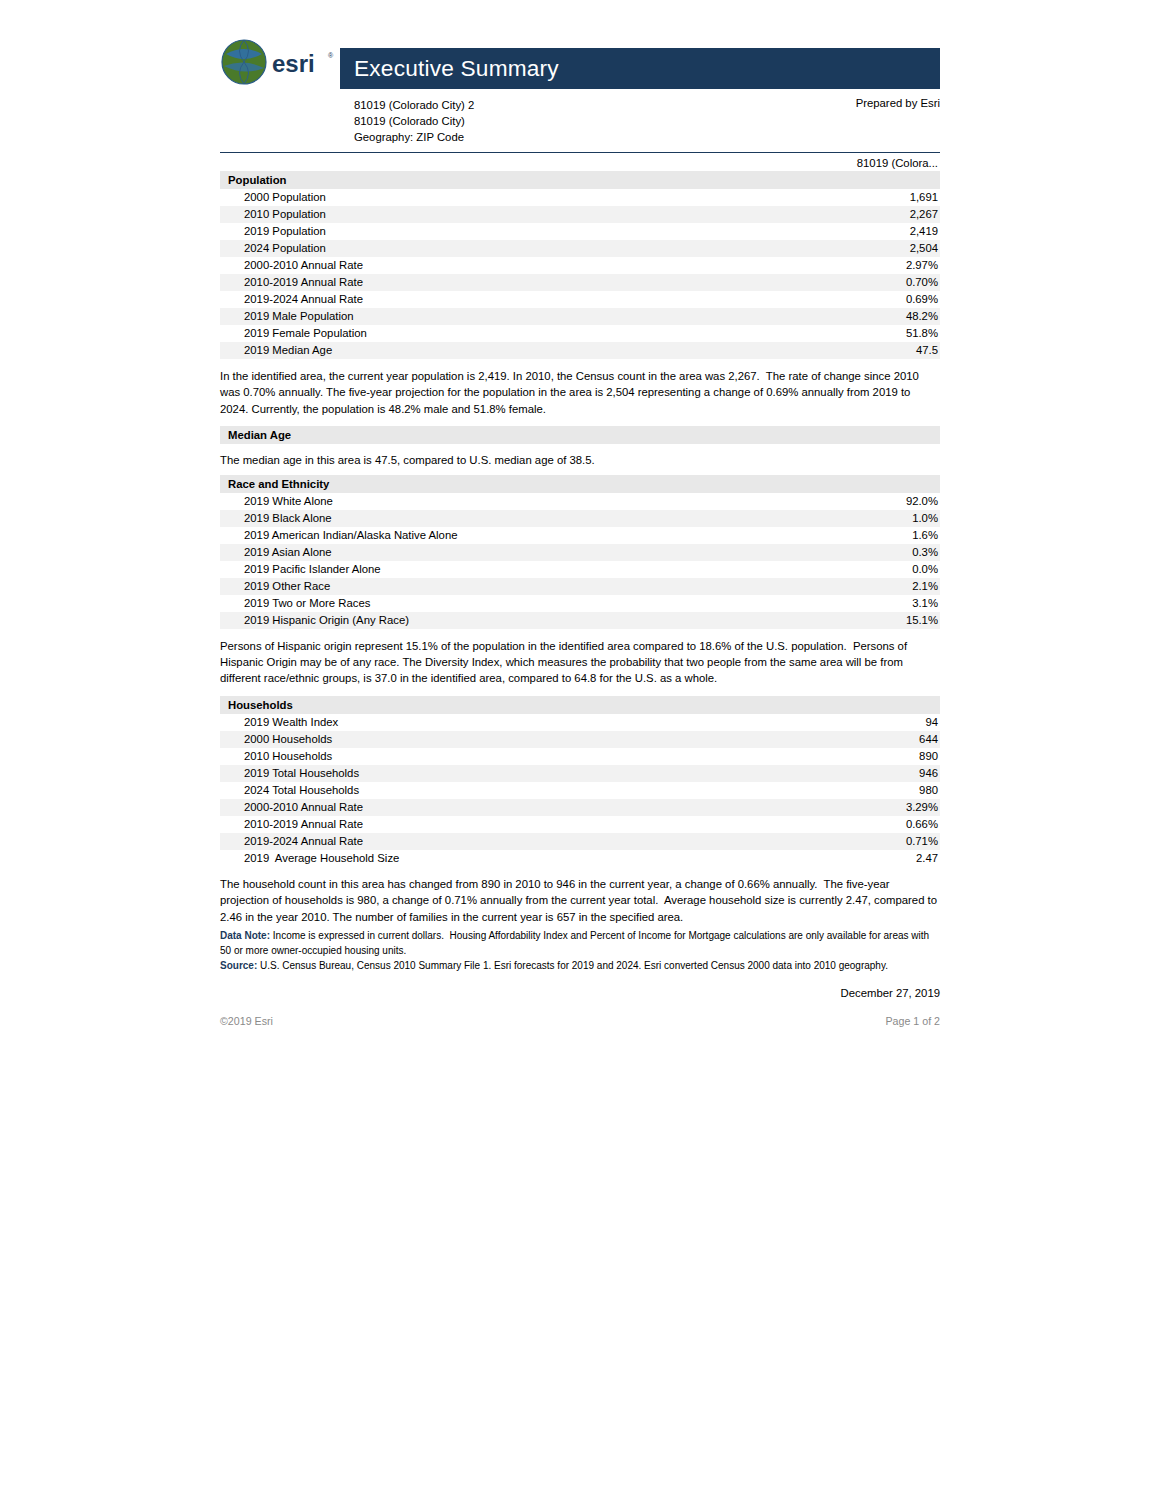esri ®
Executive Summary
Prepared by Esri
81019 (Colorado City) 2
81019 (Colorado City)
Geography: ZIP Code
81019 (Colora...
Population
| 2000 Population | 1,691 |
| 2010 Population | 2,267 |
| 2019 Population | 2,419 |
| 2024 Population | 2,504 |
| 2000-2010 Annual Rate | 2.97% |
| 2010-2019 Annual Rate | 0.70% |
| 2019-2024 Annual Rate | 0.69% |
| 2019 Male Population | 48.2% |
| 2019 Female Population | 51.8% |
| 2019 Median Age | 47.5 |
In the identified area, the current year population is 2,419. In 2010, the Census count in the area was 2,267. The rate of change since 2010 was 0.70% annually. The five-year projection for the population in the area is 2,504 representing a change of 0.69% annually from 2019 to 2024. Currently, the population is 48.2% male and 51.8% female.
Median Age
The median age in this area is 47.5, compared to U.S. median age of 38.5.
Race and Ethnicity
| 2019 White Alone | 92.0% |
| 2019 Black Alone | 1.0% |
| 2019 American Indian/Alaska Native Alone | 1.6% |
| 2019 Asian Alone | 0.3% |
| 2019 Pacific Islander Alone | 0.0% |
| 2019 Other Race | 2.1% |
| 2019 Two or More Races | 3.1% |
| 2019 Hispanic Origin (Any Race) | 15.1% |
Persons of Hispanic origin represent 15.1% of the population in the identified area compared to 18.6% of the U.S. population. Persons of Hispanic Origin may be of any race. The Diversity Index, which measures the probability that two people from the same area will be from different race/ethnic groups, is 37.0 in the identified area, compared to 64.8 for the U.S. as a whole.
Households
| 2019 Wealth Index | 94 |
| 2000 Households | 644 |
| 2010 Households | 890 |
| 2019 Total Households | 946 |
| 2024 Total Households | 980 |
| 2000-2010 Annual Rate | 3.29% |
| 2010-2019 Annual Rate | 0.66% |
| 2019-2024 Annual Rate | 0.71% |
| 2019 Average Household Size | 2.47 |
The household count in this area has changed from 890 in 2010 to 946 in the current year, a change of 0.66% annually. The five-year projection of households is 980, a change of 0.71% annually from the current year total. Average household size is currently 2.47, compared to 2.46 in the year 2010. The number of families in the current year is 657 in the specified area.
Data Note: Income is expressed in current dollars. Housing Affordability Index and Percent of Income for Mortgage calculations are only available for areas with 50 or more owner-occupied housing units.
Source: U.S. Census Bureau, Census 2010 Summary File 1. Esri forecasts for 2019 and 2024. Esri converted Census 2000 data into 2010 geography.
December 27, 2019
©2019 Esri Page 1 of 2